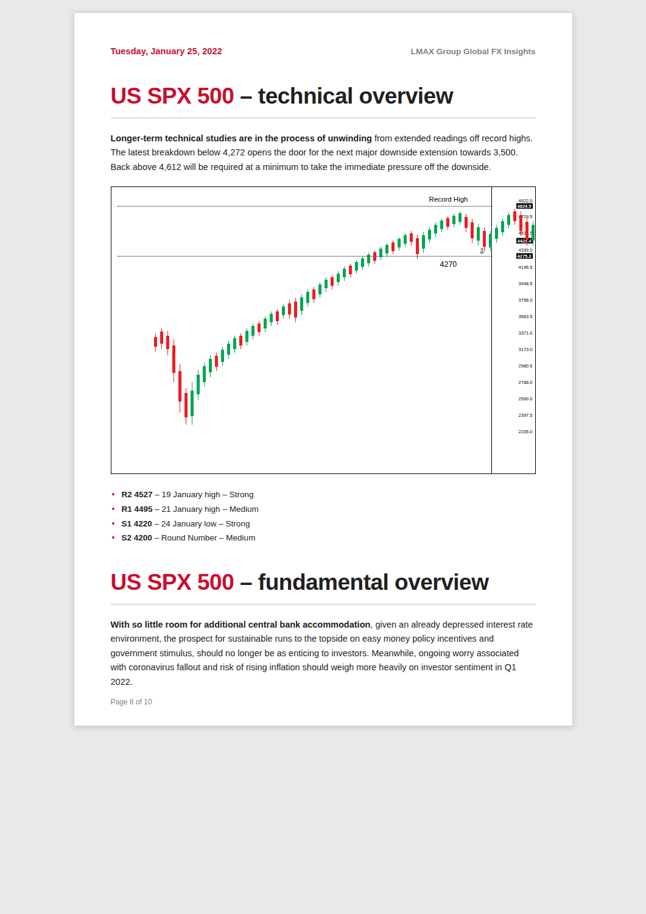Tuesday, January 25, 2022
LMAX Group Global FX Insights
US SPX 500 – technical overview
Longer-term technical studies are in the process of unwinding from extended readings off record highs. The latest breakdown below 4,272 opens the door for the next major downside extension towards 3,500. Back above 4,612 will be required at a minimum to take the immediate pressure off the downside.
4922.0 4824.5 4729.5 4531.5 4429.4 4339.0 4275.3 4146.5 3948.5 3756.0 3563.5 3371.0 3173.0 2980.5 2788.0 2590.0 2397.5 2205.0
Record High
4270
⇩
R2 4527 – 19 January high – Strong
R1 4495 – 21 January high – Medium
S1 4220 – 24 January low – Strong
S2 4200 – Round Number – Medium
US SPX 500 – fundamental overview
With so little room for additional central bank accommodation, given an already depressed interest rate environment, the prospect for sustainable runs to the topside on easy money policy incentives and government stimulus, should no longer be as enticing to investors. Meanwhile, ongoing worry associated with coronavirus fallout and risk of rising inflation should weigh more heavily on investor sentiment in Q1 2022.
Page 8 of 10